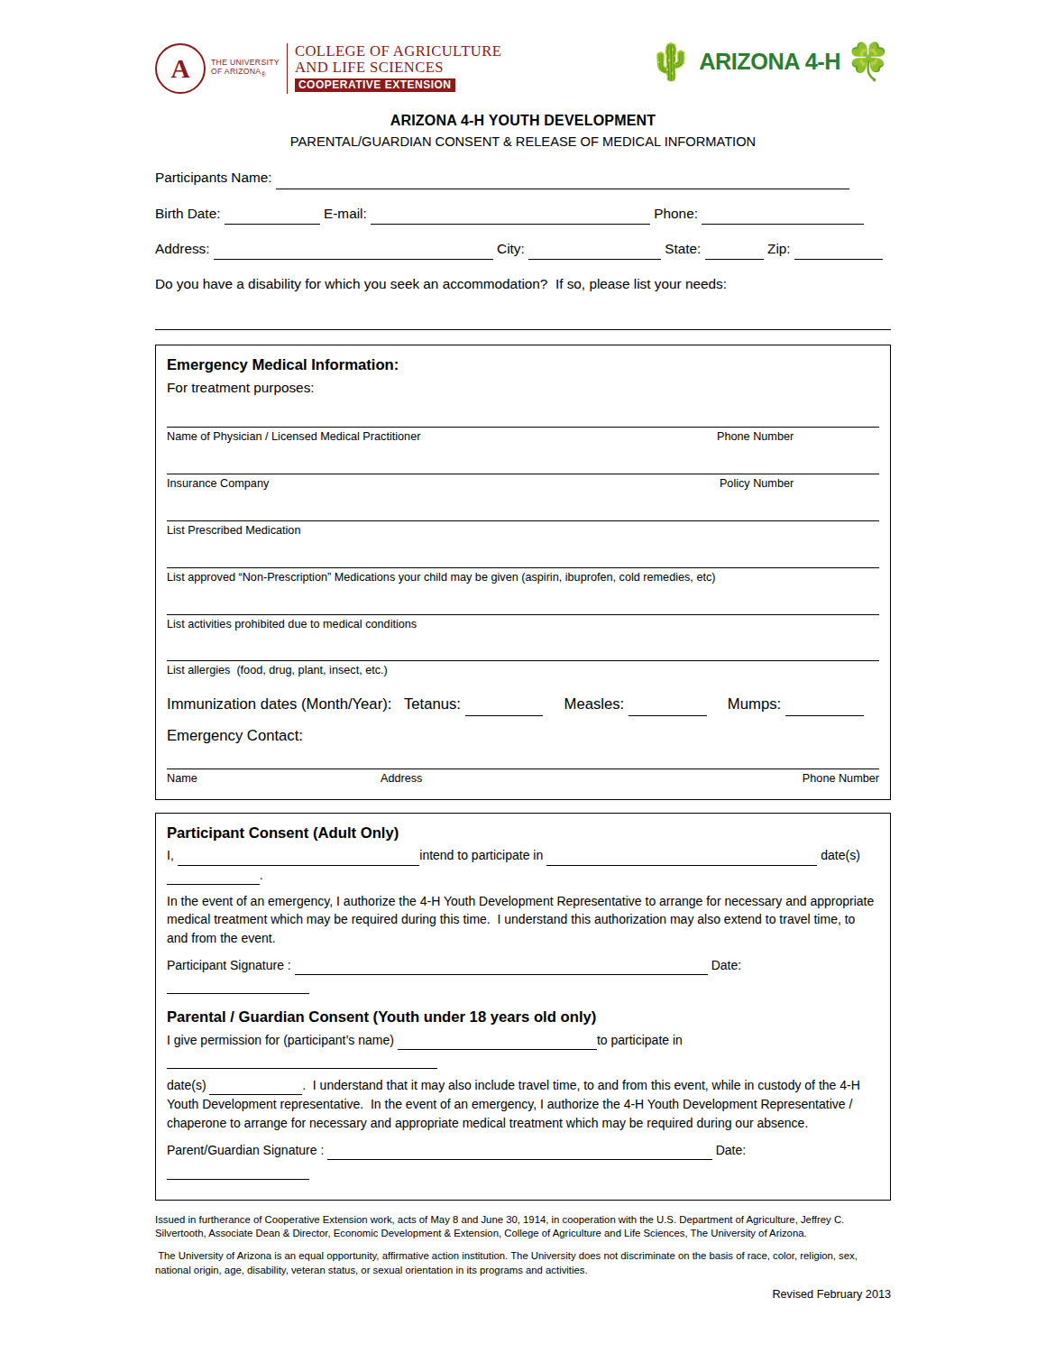A
THE UNIVERSITY
OF ARIZONA®
COLLEGE OF AGRICULTURE
AND LIFE SCIENCES
COOPERATIVE EXTENSION
🌵 ARIZONA 4-H 🍀
ARIZONA 4-H YOUTH DEVELOPMENT
PARENTAL/GUARDIAN CONSENT & RELEASE OF MEDICAL INFORMATION
Participants Name:
Birth Date: E-mail: Phone:
Address: City: State: Zip:
Do you have a disability for which you seek an accommodation? If so, please list your needs:
Emergency Medical Information:
For treatment purposes:
Name of Physician / Licensed Medical Practitioner Phone Number
Insurance Company Policy Number
List Prescribed Medication
List approved “Non-Prescription” Medications your child may be given (aspirin, ibuprofen, cold remedies, etc)
List activities prohibited due to medical conditions
List allergies (food, drug, plant, insect, etc.)
Immunization dates (Month/Year): Tetanus: Measles: Mumps:
Emergency Contact:
Name Address Phone Number
Participant Consent (Adult Only)
I, intend to participate in date(s) .
In the event of an emergency, I authorize the 4-H Youth Development Representative to arrange for necessary and appropriate medical treatment which may be required during this time. I understand this authorization may also extend to travel time, to and from the event.
Participant Signature : Date:
Parental / Guardian Consent (Youth under 18 years old only)
I give permission for (participant’s name) to participate in
date(s) . I understand that it may also include travel time, to and from this event, while in custody of the 4-H Youth Development representative. In the event of an emergency, I authorize the 4-H Youth Development Representative / chaperone to arrange for necessary and appropriate medical treatment which may be required during our absence.
Parent/Guardian Signature : Date:
Issued in furtherance of Cooperative Extension work, acts of May 8 and June 30, 1914, in cooperation with the U.S. Department of Agriculture, Jeffrey C. Silvertooth, Associate Dean & Director, Economic Development & Extension, College of Agriculture and Life Sciences, The University of Arizona.
The University of Arizona is an equal opportunity, affirmative action institution. The University does not discriminate on the basis of race, color, religion, sex, national origin, age, disability, veteran status, or sexual orientation in its programs and activities.
Revised February 2013